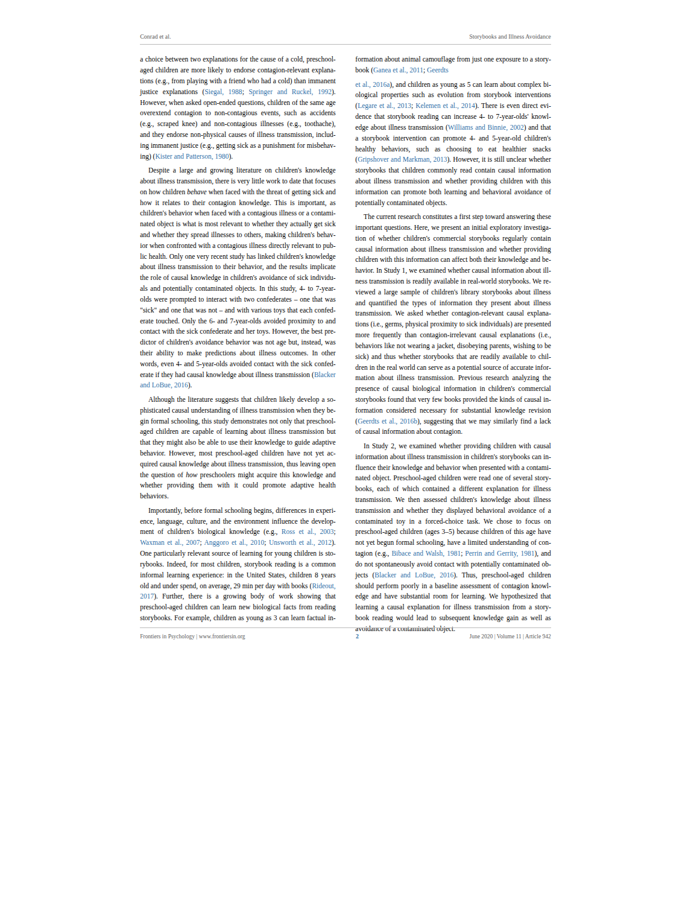Conrad et al.
Storybooks and Illness Avoidance
a choice between two explanations for the cause of a cold, preschool-aged children are more likely to endorse contagion-relevant explanations (e.g., from playing with a friend who had a cold) than immanent justice explanations (Siegal, 1988; Springer and Ruckel, 1992). However, when asked open-ended questions, children of the same age overextend contagion to non-contagious events, such as accidents (e.g., scraped knee) and non-contagious illnesses (e.g., toothache), and they endorse non-physical causes of illness transmission, including immanent justice (e.g., getting sick as a punishment for misbehaving) (Kister and Patterson, 1980).
Despite a large and growing literature on children's knowledge about illness transmission, there is very little work to date that focuses on how children behave when faced with the threat of getting sick and how it relates to their contagion knowledge. This is important, as children's behavior when faced with a contagious illness or a contaminated object is what is most relevant to whether they actually get sick and whether they spread illnesses to others, making children's behavior when confronted with a contagious illness directly relevant to public health. Only one very recent study has linked children's knowledge about illness transmission to their behavior, and the results implicate the role of causal knowledge in children's avoidance of sick individuals and potentially contaminated objects. In this study, 4- to 7-year-olds were prompted to interact with two confederates – one that was "sick" and one that was not – and with various toys that each confederate touched. Only the 6- and 7-year-olds avoided proximity to and contact with the sick confederate and her toys. However, the best predictor of children's avoidance behavior was not age but, instead, was their ability to make predictions about illness outcomes. In other words, even 4- and 5-year-olds avoided contact with the sick confederate if they had causal knowledge about illness transmission (Blacker and LoBue, 2016).
Although the literature suggests that children likely develop a sophisticated causal understanding of illness transmission when they begin formal schooling, this study demonstrates not only that preschool-aged children are capable of learning about illness transmission but that they might also be able to use their knowledge to guide adaptive behavior. However, most preschool-aged children have not yet acquired causal knowledge about illness transmission, thus leaving open the question of how preschoolers might acquire this knowledge and whether providing them with it could promote adaptive health behaviors.
Importantly, before formal schooling begins, differences in experience, language, culture, and the environment influence the development of children's biological knowledge (e.g., Ross et al., 2003; Waxman et al., 2007; Anggoro et al., 2010; Unsworth et al., 2012). One particularly relevant source of learning for young children is storybooks. Indeed, for most children, storybook reading is a common informal learning experience: in the United States, children 8 years old and under spend, on average, 29 min per day with books (Rideout, 2017). Further, there is a growing body of work showing that preschool-aged children can learn new biological facts from reading storybooks. For example, children as young as 3 can learn factual information about animal camouflage from just one exposure to a storybook (Ganea et al., 2011; Geerdts
et al., 2016a), and children as young as 5 can learn about complex biological properties such as evolution from storybook interventions (Legare et al., 2013; Kelemen et al., 2014). There is even direct evidence that storybook reading can increase 4- to 7-year-olds' knowledge about illness transmission (Williams and Binnie, 2002) and that a storybook intervention can promote 4- and 5-year-old children's healthy behaviors, such as choosing to eat healthier snacks (Gripshover and Markman, 2013). However, it is still unclear whether storybooks that children commonly read contain causal information about illness transmission and whether providing children with this information can promote both learning and behavioral avoidance of potentially contaminated objects.
The current research constitutes a first step toward answering these important questions. Here, we present an initial exploratory investigation of whether children's commercial storybooks regularly contain causal information about illness transmission and whether providing children with this information can affect both their knowledge and behavior. In Study 1, we examined whether causal information about illness transmission is readily available in real-world storybooks. We reviewed a large sample of children's library storybooks about illness and quantified the types of information they present about illness transmission. We asked whether contagion-relevant causal explanations (i.e., germs, physical proximity to sick individuals) are presented more frequently than contagion-irrelevant causal explanations (i.e., behaviors like not wearing a jacket, disobeying parents, wishing to be sick) and thus whether storybooks that are readily available to children in the real world can serve as a potential source of accurate information about illness transmission. Previous research analyzing the presence of causal biological information in children's commercial storybooks found that very few books provided the kinds of causal information considered necessary for substantial knowledge revision (Geerdts et al., 2016b), suggesting that we may similarly find a lack of causal information about contagion.
In Study 2, we examined whether providing children with causal information about illness transmission in children's storybooks can influence their knowledge and behavior when presented with a contaminated object. Preschool-aged children were read one of several storybooks, each of which contained a different explanation for illness transmission. We then assessed children's knowledge about illness transmission and whether they displayed behavioral avoidance of a contaminated toy in a forced-choice task. We chose to focus on preschool-aged children (ages 3–5) because children of this age have not yet begun formal schooling, have a limited understanding of contagion (e.g., Bibace and Walsh, 1981; Perrin and Gerrity, 1981), and do not spontaneously avoid contact with potentially contaminated objects (Blacker and LoBue, 2016). Thus, preschool-aged children should perform poorly in a baseline assessment of contagion knowledge and have substantial room for learning. We hypothesized that learning a causal explanation for illness transmission from a storybook reading would lead to subsequent knowledge gain as well as avoidance of a contaminated object.
Frontiers in Psychology | www.frontiersin.org
2
June 2020 | Volume 11 | Article 942